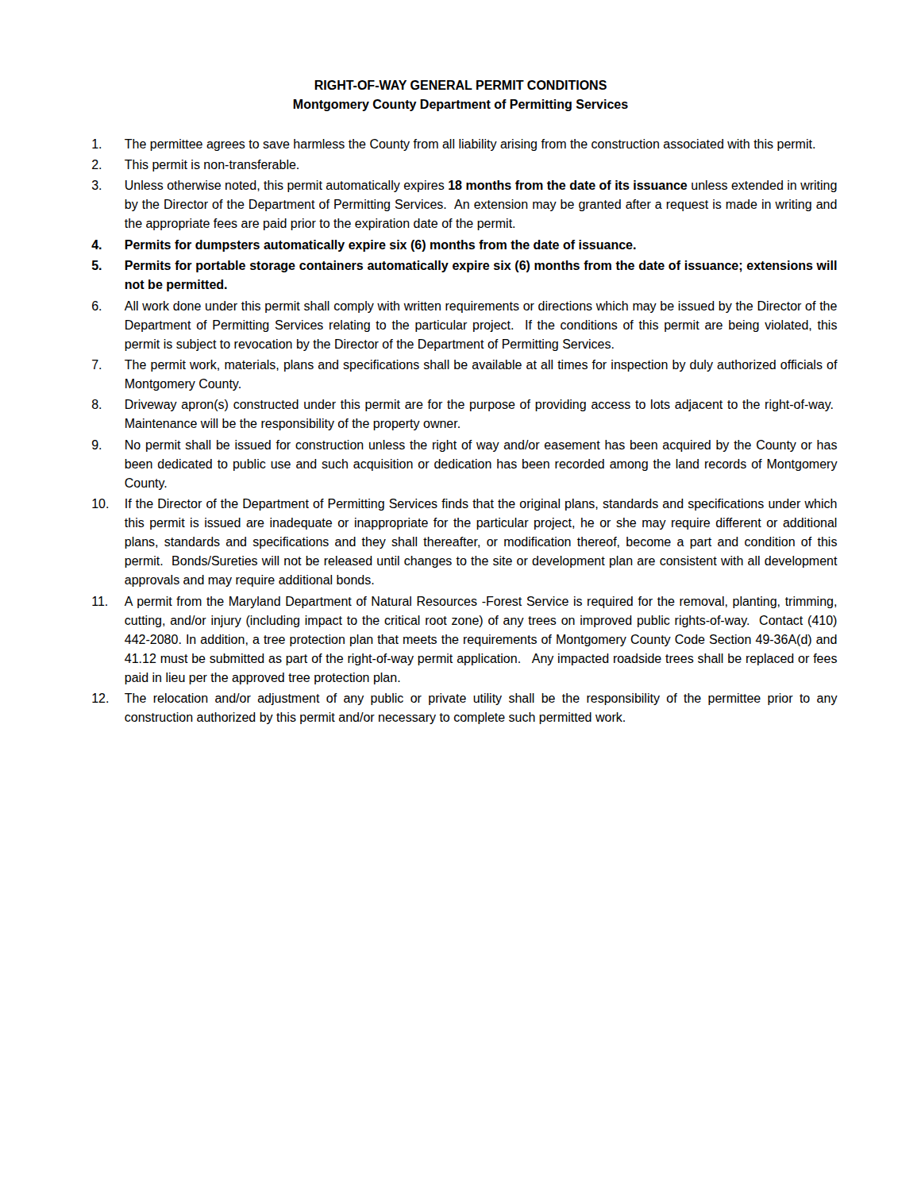RIGHT-OF-WAY GENERAL PERMIT CONDITIONS
Montgomery County Department of Permitting Services
The permittee agrees to save harmless the County from all liability arising from the construction associated with this permit.
This permit is non-transferable.
Unless otherwise noted, this permit automatically expires 18 months from the date of its issuance unless extended in writing by the Director of the Department of Permitting Services. An extension may be granted after a request is made in writing and the appropriate fees are paid prior to the expiration date of the permit.
Permits for dumpsters automatically expire six (6) months from the date of issuance.
Permits for portable storage containers automatically expire six (6) months from the date of issuance; extensions will not be permitted.
All work done under this permit shall comply with written requirements or directions which may be issued by the Director of the Department of Permitting Services relating to the particular project. If the conditions of this permit are being violated, this permit is subject to revocation by the Director of the Department of Permitting Services.
The permit work, materials, plans and specifications shall be available at all times for inspection by duly authorized officials of Montgomery County.
Driveway apron(s) constructed under this permit are for the purpose of providing access to lots adjacent to the right-of-way. Maintenance will be the responsibility of the property owner.
No permit shall be issued for construction unless the right of way and/or easement has been acquired by the County or has been dedicated to public use and such acquisition or dedication has been recorded among the land records of Montgomery County.
If the Director of the Department of Permitting Services finds that the original plans, standards and specifications under which this permit is issued are inadequate or inappropriate for the particular project, he or she may require different or additional plans, standards and specifications and they shall thereafter, or modification thereof, become a part and condition of this permit. Bonds/Sureties will not be released until changes to the site or development plan are consistent with all development approvals and may require additional bonds.
A permit from the Maryland Department of Natural Resources -Forest Service is required for the removal, planting, trimming, cutting, and/or injury (including impact to the critical root zone) of any trees on improved public rights-of-way. Contact (410) 442-2080. In addition, a tree protection plan that meets the requirements of Montgomery County Code Section 49-36A(d) and 41.12 must be submitted as part of the right-of-way permit application. Any impacted roadside trees shall be replaced or fees paid in lieu per the approved tree protection plan.
The relocation and/or adjustment of any public or private utility shall be the responsibility of the permittee prior to any construction authorized by this permit and/or necessary to complete such permitted work.